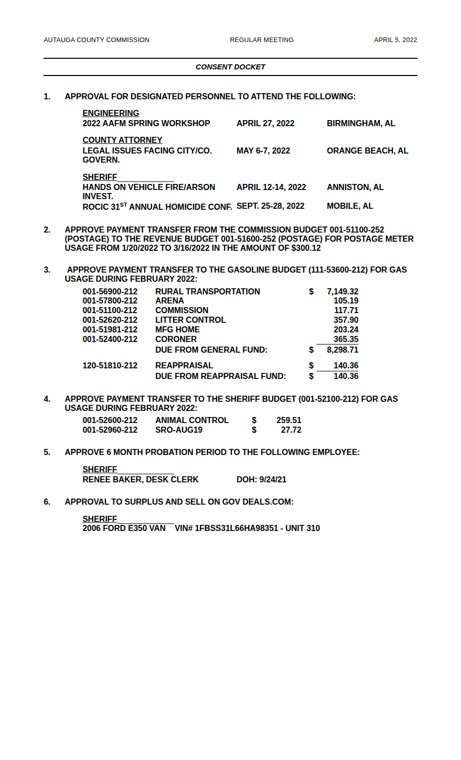AUTAUGA COUNTY COMMISSION REGULAR MEETING APRIL 5, 2022
CONSENT DOCKET
1.
APPROVAL FOR DESIGNATED PERSONNEL TO ATTEND THE FOLLOWING:
ENGINEERING
| 2022 AAFM SPRING WORKSHOP | APRIL 27, 2022 | BIRMINGHAM, AL |
COUNTY ATTORNEY
| LEGAL ISSUES FACING CITY/CO. GOVERN. | MAY 6-7, 2022 | ORANGE BEACH, AL |
SHERIFF
| HANDS ON VEHICLE FIRE/ARSON INVEST. | APRIL 12-14, 2022 | ANNISTON, AL |
| ROCIC 31 ST ANNUAL HOMICIDE CONF. | SEPT. 25-28, 2022 | MOBILE, AL |
2.
APPROVE PAYMENT TRANSFER FROM THE COMMISSION BUDGET 001-51100-252 (POSTAGE) TO THE REVENUE BUDGET 001-51600-252 (POSTAGE) FOR POSTAGE METER USAGE FROM 1/20/2022 to 3/16/2022 IN THE AMOUNT OF $300.12
3.
APPROVE PAYMENT TRANSFER TO THE GASOLINE BUDGET (111-53600-212) FOR GAS USAGE DURING FEBRUARY 2022:
| 001-56900-212 | RURAL TRANSPORTATION | $ | 7,149.32 |
| 0 01-57800-212 | ARENA | | 105.19 |
| 001-51100-212 | COMMISSION | | 117.71 |
| 001-52620-212 | LITTER CONTROL | | 357.90 |
| 001-51981-212 | MFG HOME | | 203.24 |
| 001-52400-212 | CORONER | | 365.35 |
| | DUE FROM GENERAL FUND: | $ | 8,298.71 |
| 120-51810-212 | REAPPRAISAL | $ | 140.36 |
| | DUE FROM REAPPRAISAL FUND: | $ | 140.36 |
4.
APPROVE PAYMENT TRANSFER TO THE SHERIFF BUDGET (001-52100-212) FOR GAS USAGE DURING FEBRUARY 2022:
| 001-52600-212 | ANIMAL CONTROL | $ | 259.51 |
| 001-52960-212 | SRO-AUG19 | $ | 27.72 |
5.
APPROVE 6 MONTH PROBATION PERIOD TO THE FOLLOWING EMPLOYEE:
SHERIFF
| RENEE BAKER, DESK CLERK | DOH: 9/24/21 | |
6.
APPROVAL TO SURPLUS AND SELL ON GOV DEALS.COM:
SHERIFF
2006 FORD E350 VAN VIN# 1FBSS31L66HA98351 - UNIT 310